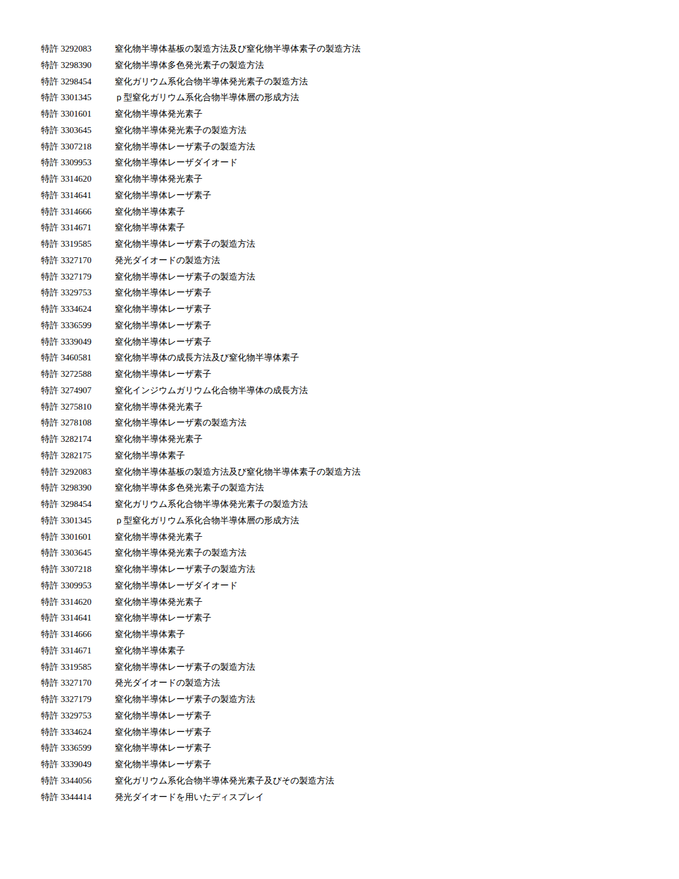| 特許 3292083 | 窒化物半導体基板の製造方法及び窒化物半導体素子の製造方法 |
| 特許 3298390 | 窒化物半導体多色発光素子の製造方法 |
| 特許 3298454 | 窒化ガリウム系化合物半導体発光素子の製造方法 |
| 特許 3301345 | ｐ型窒化ガリウム系化合物半導体層の形成方法 |
| 特許 3301601 | 窒化物半導体発光素子 |
| 特許 3303645 | 窒化物半導体発光素子の製造方法 |
| 特許 3307218 | 窒化物半導体レーザ素子の製造方法 |
| 特許 3309953 | 窒化物半導体レーザダイオード |
| 特許 3314620 | 窒化物半導体発光素子 |
| 特許 3314641 | 窒化物半導体レーザ素子 |
| 特許 3314666 | 窒化物半導体素子 |
| 特許 3314671 | 窒化物半導体素子 |
| 特許 3319585 | 窒化物半導体レーザ素子の製造方法 |
| 特許 3327170 | 発光ダイオードの製造方法 |
| 特許 3327179 | 窒化物半導体レーザ素子の製造方法 |
| 特許 3329753 | 窒化物半導体レーザ素子 |
| 特許 3334624 | 窒化物半導体レーザ素子 |
| 特許 3336599 | 窒化物半導体レーザ素子 |
| 特許 3339049 | 窒化物半導体レーザ素子 |
| 特許 3460581 | 窒化物半導体の成長方法及び窒化物半導体素子 |
| 特許 3272588 | 窒化物半導体レーザ素子 |
| 特許 3274907 | 窒化インジウムガリウム化合物半導体の成長方法 |
| 特許 3275810 | 窒化物半導体発光素子 |
| 特許 3278108 | 窒化物半導体レーザ素の製造方法 |
| 特許 3282174 | 窒化物半導体発光素子 |
| 特許 3282175 | 窒化物半導体素子 |
| 特許 3292083 | 窒化物半導体基板の製造方法及び窒化物半導体素子の製造方法 |
| 特許 3298390 | 窒化物半導体多色発光素子の製造方法 |
| 特許 3298454 | 窒化ガリウム系化合物半導体発光素子の製造方法 |
| 特許 3301345 | ｐ型窒化ガリウム系化合物半導体層の形成方法 |
| 特許 3301601 | 窒化物半導体発光素子 |
| 特許 3303645 | 窒化物半導体発光素子の製造方法 |
| 特許 3307218 | 窒化物半導体レーザ素子の製造方法 |
| 特許 3309953 | 窒化物半導体レーザダイオード |
| 特許 3314620 | 窒化物半導体発光素子 |
| 特許 3314641 | 窒化物半導体レーザ素子 |
| 特許 3314666 | 窒化物半導体素子 |
| 特許 3314671 | 窒化物半導体素子 |
| 特許 3319585 | 窒化物半導体レーザ素子の製造方法 |
| 特許 3327170 | 発光ダイオードの製造方法 |
| 特許 3327179 | 窒化物半導体レーザ素子の製造方法 |
| 特許 3329753 | 窒化物半導体レーザ素子 |
| 特許 3334624 | 窒化物半導体レーザ素子 |
| 特許 3336599 | 窒化物半導体レーザ素子 |
| 特許 3339049 | 窒化物半導体レーザ素子 |
| 特許 3344056 | 窒化ガリウム系化合物半導体発光素子及びその製造方法 |
| 特許 3344414 | 発光ダイオードを用いたディスプレイ |